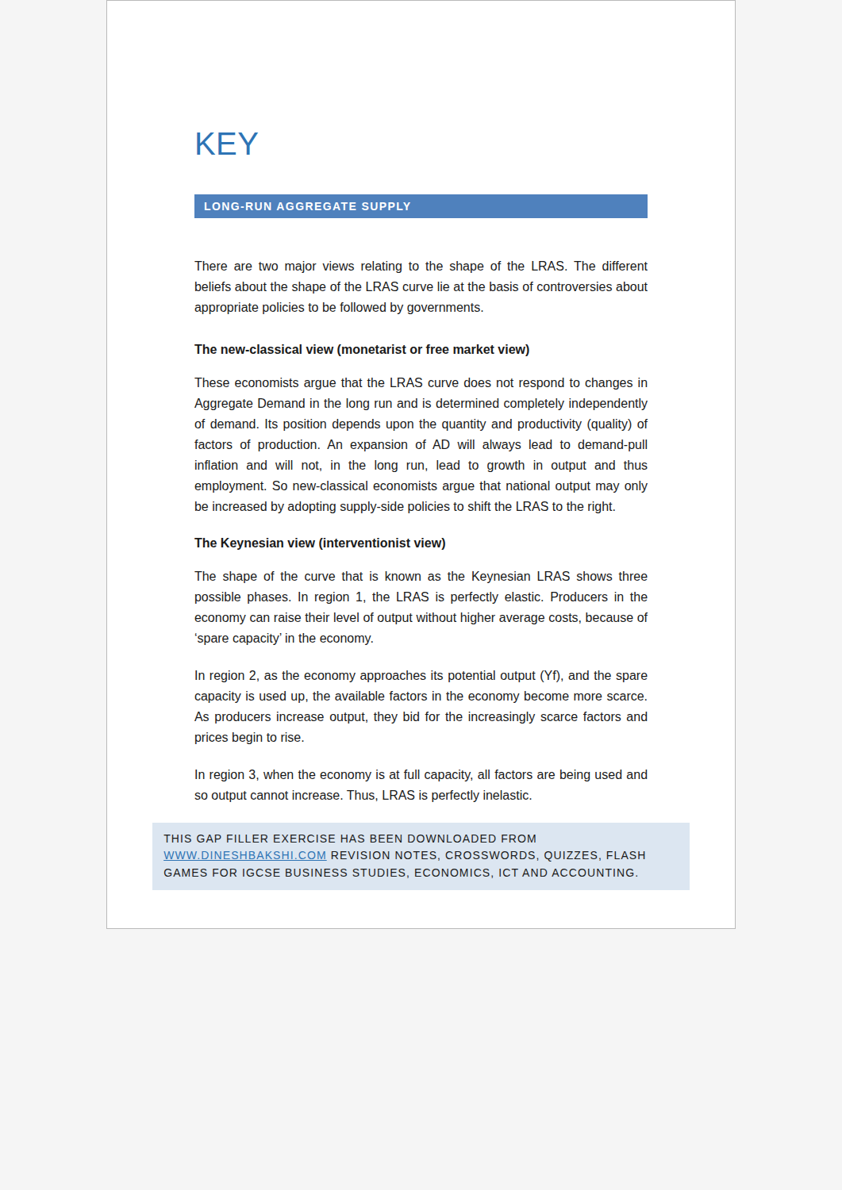KEY
LONG-RUN AGGREGATE SUPPLY
There are two major views relating to the shape of the LRAS. The different beliefs about the shape of the LRAS curve lie at the basis of controversies about appropriate policies to be followed by governments.
The new-classical view (monetarist or free market view)
These economists argue that the LRAS curve does not respond to changes in Aggregate Demand in the long run and is determined completely independently of demand. Its position depends upon the quantity and productivity (quality) of factors of production. An expansion of AD will always lead to demand-pull inflation and will not, in the long run, lead to growth in output and thus employment. So new-classical economists argue that national output may only be increased by adopting supply-side policies to shift the LRAS to the right.
The Keynesian view (interventionist view)
The shape of the curve that is known as the Keynesian LRAS shows three possible phases. In region 1, the LRAS is perfectly elastic. Producers in the economy can raise their level of output without higher average costs, because of ‘spare capacity’ in the economy.
In region 2, as the economy approaches its potential output (Yf), and the spare capacity is used up, the available factors in the economy become more scarce. As producers increase output, they bid for the increasingly scarce factors and prices begin to rise.
In region 3, when the economy is at full capacity, all factors are being used and so output cannot increase. Thus, LRAS is perfectly inelastic.
THIS GAP FILLER EXERCISE HAS BEEN DOWNLOADED FROM WWW.DINESHBAKSHI.COM REVISION NOTES, CROSSWORDS, QUIZZES, FLASH GAMES FOR IGCSE BUSINESS STUDIES, ECONOMICS, ICT AND ACCOUNTING.